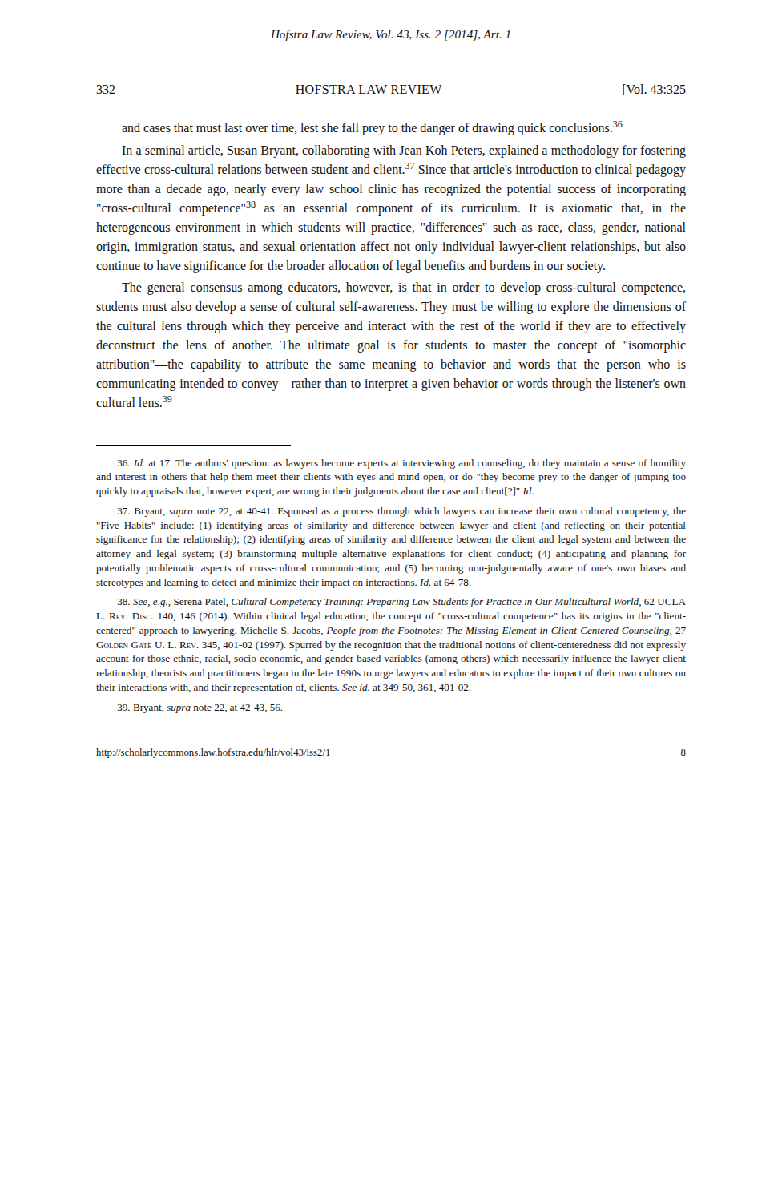Hofstra Law Review, Vol. 43, Iss. 2 [2014], Art. 1
332 HOFSTRA LAW REVIEW [Vol. 43:325
and cases that must last over time, lest she fall prey to the danger of drawing quick conclusions.36
In a seminal article, Susan Bryant, collaborating with Jean Koh Peters, explained a methodology for fostering effective cross-cultural relations between student and client.37 Since that article's introduction to clinical pedagogy more than a decade ago, nearly every law school clinic has recognized the potential success of incorporating "cross-cultural competence"38 as an essential component of its curriculum. It is axiomatic that, in the heterogeneous environment in which students will practice, "differences" such as race, class, gender, national origin, immigration status, and sexual orientation affect not only individual lawyer-client relationships, but also continue to have significance for the broader allocation of legal benefits and burdens in our society.
The general consensus among educators, however, is that in order to develop cross-cultural competence, students must also develop a sense of cultural self-awareness. They must be willing to explore the dimensions of the cultural lens through which they perceive and interact with the rest of the world if they are to effectively deconstruct the lens of another. The ultimate goal is for students to master the concept of "isomorphic attribution"—the capability to attribute the same meaning to behavior and words that the person who is communicating intended to convey—rather than to interpret a given behavior or words through the listener's own cultural lens.39
Id. at 17. The authors' question: as lawyers become experts at interviewing and counseling, do they maintain a sense of humility and interest in others that help them meet their clients with eyes and mind open, or do "they become prey to the danger of jumping too quickly to appraisals that, however expert, are wrong in their judgments about the case and client[?]" Id.
Bryant, supra note 22, at 40-41. Espoused as a process through which lawyers can increase their own cultural competency, the "Five Habits" include: (1) identifying areas of similarity and difference between lawyer and client (and reflecting on their potential significance for the relationship); (2) identifying areas of similarity and difference between the client and legal system and between the attorney and legal system; (3) brainstorming multiple alternative explanations for client conduct; (4) anticipating and planning for potentially problematic aspects of cross-cultural communication; and (5) becoming non-judgmentally aware of one's own biases and stereotypes and learning to detect and minimize their impact on interactions. Id. at 64-78.
See, e.g., Serena Patel, Cultural Competency Training: Preparing Law Students for Practice in Our Multicultural World, 62 UCLA L. Rev. Disc. 140, 146 (2014). Within clinical legal education, the concept of "cross-cultural competence" has its origins in the "client-centered" approach to lawyering. Michelle S. Jacobs, People from the Footnotes: The Missing Element in Client-Centered Counseling, 27 Golden Gate U. L. Rev. 345, 401-02 (1997). Spurred by the recognition that the traditional notions of client-centeredness did not expressly account for those ethnic, racial, socio-economic, and gender-based variables (among others) which necessarily influence the lawyer-client relationship, theorists and practitioners began in the late 1990s to urge lawyers and educators to explore the impact of their own cultures on their interactions with, and their representation of, clients. See id. at 349-50, 361, 401-02.
Bryant, supra note 22, at 42-43, 56.
http://scholarlycommons.law.hofstra.edu/hlr/vol43/iss2/1 8